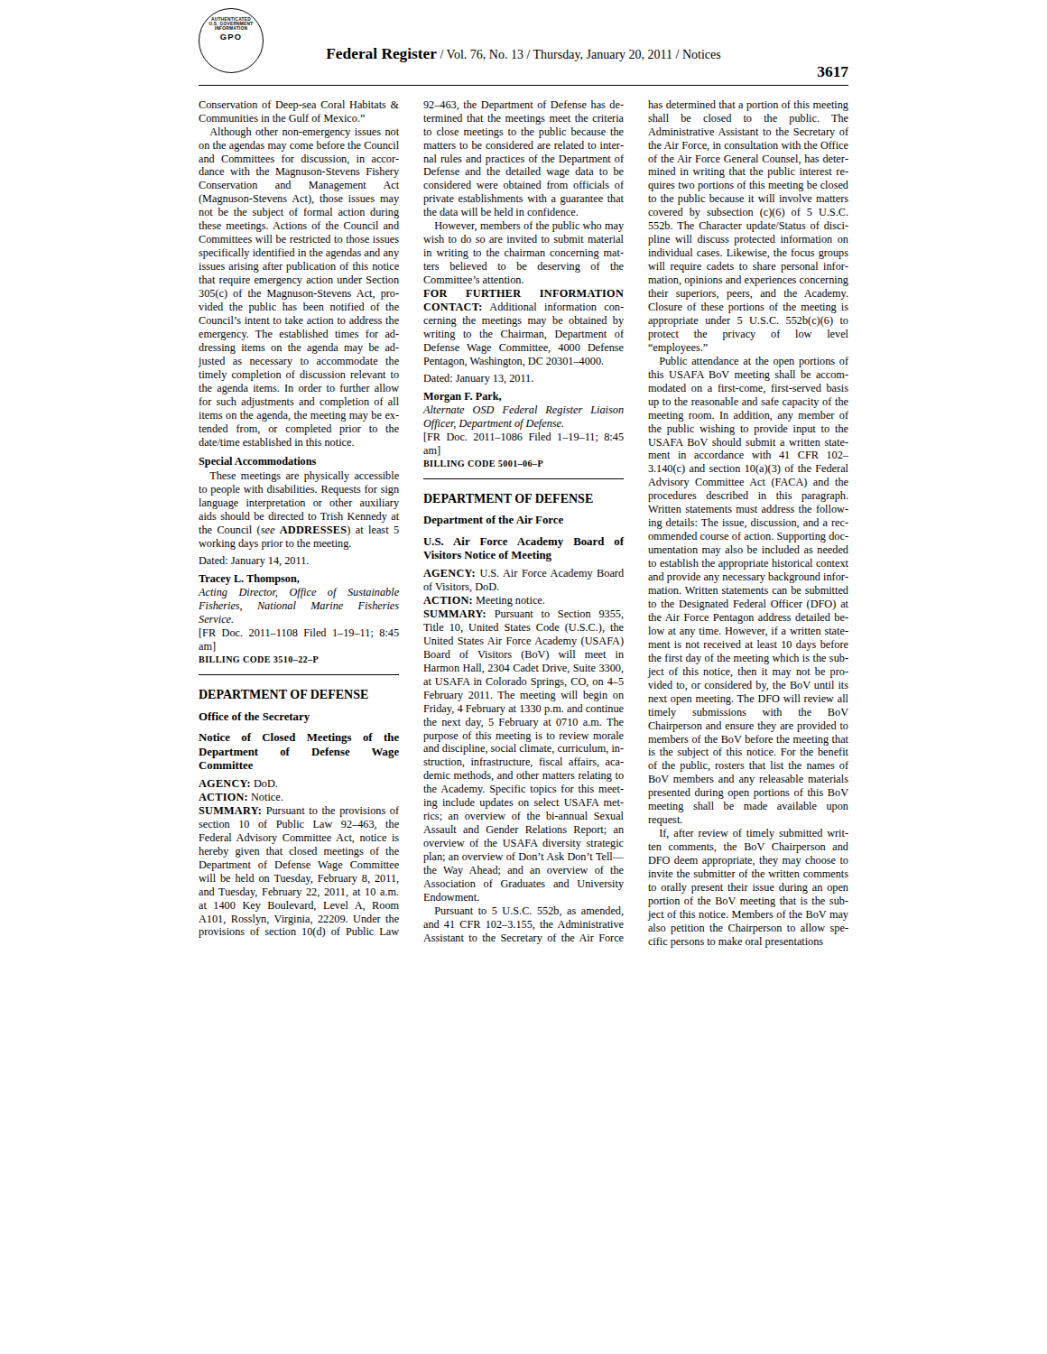AUTHENTICATED
U.S. GOVERNMENT
INFORMATION GPO
Federal Register / Vol. 76, No. 13 / Thursday, January 20, 2011 / Notices
3617
Conservation of Deep-sea Coral Habitats & Communities in the Gulf of Mexico.”
Although other non-emergency issues not on the agendas may come before the Council and Committees for discussion, in accordance with the Magnuson-Stevens Fishery Conservation and Management Act (Magnuson-Stevens Act), those issues may not be the subject of formal action during these meetings. Actions of the Council and Committees will be restricted to those issues specifically identified in the agendas and any issues arising after publication of this notice that require emergency action under Section 305(c) of the Magnuson-Stevens Act, provided the public has been notified of the Council’s intent to take action to address the emergency. The established times for addressing items on the agenda may be adjusted as necessary to accommodate the timely completion of discussion relevant to the agenda items. In order to further allow for such adjustments and completion of all items on the agenda, the meeting may be extended from, or completed prior to the date/time established in this notice.
Special Accommodations
These meetings are physically accessible to people with disabilities. Requests for sign language interpretation or other auxiliary aids should be directed to Trish Kennedy at the Council (see ADDRESSES) at least 5 working days prior to the meeting.
Dated: January 14, 2011.
Tracey L. Thompson,
Acting Director, Office of Sustainable Fisheries, National Marine Fisheries Service.
[FR Doc. 2011–1108 Filed 1–19–11; 8:45 am]
BILLING CODE 3510–22–P
DEPARTMENT OF DEFENSE
Office of the Secretary
Notice of Closed Meetings of the Department of Defense Wage Committee
AGENCY: DoD.
ACTION: Notice.
SUMMARY: Pursuant to the provisions of section 10 of Public Law 92–463, the Federal Advisory Committee Act, notice is hereby given that closed meetings of the Department of Defense Wage Committee will be held on Tuesday, February 8, 2011, and Tuesday, February 22, 2011, at 10 a.m. at 1400 Key Boulevard, Level A, Room A101, Rosslyn, Virginia, 22209. Under the provisions of section 10(d) of Public Law 92–463, the Department of Defense has determined that the meetings meet the criteria to close meetings to the public because the matters to be considered are related to internal rules and practices of the Department of Defense and the detailed wage data to be considered were obtained from officials of private establishments with a guarantee that the data will be held in confidence.
However, members of the public who may wish to do so are invited to submit material in writing to the chairman concerning matters believed to be deserving of the Committee’s attention.
FOR FURTHER INFORMATION CONTACT: Additional information concerning the meetings may be obtained by writing to the Chairman, Department of Defense Wage Committee, 4000 Defense Pentagon, Washington, DC 20301–4000.
Dated: January 13, 2011.
Morgan F. Park,
Alternate OSD Federal Register Liaison Officer, Department of Defense.
[FR Doc. 2011–1086 Filed 1–19–11; 8:45 am]
BILLING CODE 5001–06–P
DEPARTMENT OF DEFENSE
Department of the Air Force
U.S. Air Force Academy Board of Visitors Notice of Meeting
AGENCY: U.S. Air Force Academy Board of Visitors, DoD.
ACTION: Meeting notice.
SUMMARY: Pursuant to Section 9355, Title 10, United States Code (U.S.C.), the United States Air Force Academy (USAFA) Board of Visitors (BoV) will meet in Harmon Hall, 2304 Cadet Drive, Suite 3300, at USAFA in Colorado Springs, CO, on 4–5 February 2011. The meeting will begin on Friday, 4 February at 1330 p.m. and continue the next day, 5 February at 0710 a.m. The purpose of this meeting is to review morale and discipline, social climate, curriculum, instruction, infrastructure, fiscal affairs, academic methods, and other matters relating to the Academy. Specific topics for this meeting include updates on select USAFA metrics; an overview of the bi-annual Sexual Assault and Gender Relations Report; an overview of the USAFA diversity strategic plan; an overview of Don’t Ask Don’t Tell—the Way Ahead; and an overview of the Association of Graduates and University Endowment.
Pursuant to 5 U.S.C. 552b, as amended, and 41 CFR 102–3.155, the Administrative Assistant to the Secretary of the Air Force has determined that a portion of this meeting shall be closed to the public. The Administrative Assistant to the Secretary of the Air Force, in consultation with the Office of the Air Force General Counsel, has determined in writing that the public interest requires two portions of this meeting be closed to the public because it will involve matters covered by subsection (c)(6) of 5 U.S.C. 552b. The Character update/Status of discipline will discuss protected information on individual cases. Likewise, the focus groups will require cadets to share personal information, opinions and experiences concerning their superiors, peers, and the Academy. Closure of these portions of the meeting is appropriate under 5 U.S.C. 552b(c)(6) to protect the privacy of low level “employees.”
Public attendance at the open portions of this USAFA BoV meeting shall be accommodated on a first-come, first-served basis up to the reasonable and safe capacity of the meeting room. In addition, any member of the public wishing to provide input to the USAFA BoV should submit a written statement in accordance with 41 CFR 102–3.140(c) and section 10(a)(3) of the Federal Advisory Committee Act (FACA) and the procedures described in this paragraph. Written statements must address the following details: The issue, discussion, and a recommended course of action. Supporting documentation may also be included as needed to establish the appropriate historical context and provide any necessary background information. Written statements can be submitted to the Designated Federal Officer (DFO) at the Air Force Pentagon address detailed below at any time. However, if a written statement is not received at least 10 days before the first day of the meeting which is the subject of this notice, then it may not be provided to, or considered by, the BoV until its next open meeting. The DFO will review all timely submissions with the BoV Chairperson and ensure they are provided to members of the BoV before the meeting that is the subject of this notice. For the benefit of the public, rosters that list the names of BoV members and any releasable materials presented during open portions of this BoV meeting shall be made available upon request.
If, after review of timely submitted written comments, the BoV Chairperson and DFO deem appropriate, they may choose to invite the submitter of the written comments to orally present their issue during an open portion of the BoV meeting that is the subject of this notice. Members of the BoV may also petition the Chairperson to allow specific persons to make oral presentations